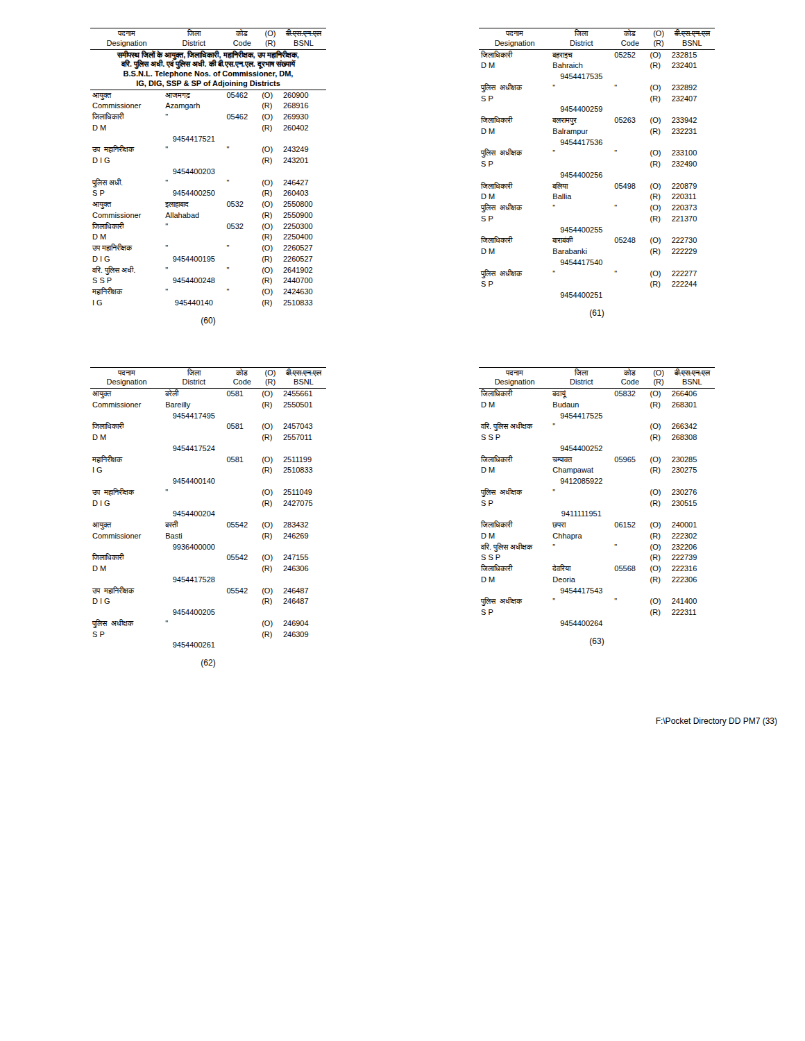| पदनाम Designation | जिला District | कोड Code | (O) (R) | बी.एस.एन.एल BSNL |
| समीपस्थ जिलों के आयुक्त, जिलाधिकारी, महानिरीक्षक, उप महानिरीक्षक, वरि. पुलिस अधी. एवं पुलिस अधी. की बी.एस.एन.एल. दूरभाष संख्यायें B.S.N.L. Telephone Nos. of Commissioner, DM, IG, DIG, SSP & SP of Adjoining Districts |
| आयुक्त | आजमगढ़ | 05462 | (O) | 260900 |
| Commissioner | Azamgarh | | (R) | 268916 |
| जिलाधिकारी | " | 05462 | (O) | 269930 |
| D M | | | (R) | 260402 |
| | 9454417521 | | | |
| उप महानिरीक्षक | " | " | (O) | 243249 |
| D I G | | | (R) | 243201 |
| | 9454400203 | | | |
| पुलिस अधी. | " | " | (O) | 246427 |
| S P | 9454400250 | | (R) | 260403 |
| आयुक्त | इलाहाबाद | 0532 | (O) | 2550800 |
| Commissioner | Allahabad | | (R) | 2550900 |
| जिलाधिकारी | " | 0532 | (O) | 2250300 |
| D M | | | (R) | 2250400 |
| उप महानिरीक्षक | " | " | (O) | 2260527 |
| D I G | 9454400195 | | (R) | 2260527 |
| वरि. पुलिस अधी. | " | " | (O) | 2641902 |
| S S P | 9454400248 | | (R) | 2440700 |
| महानिरीक्षक | " | " | (O) | 2424630 |
| I G | 945440140 | | (R) | 2510833 |
(60)
| पदनाम Designation | जिला District | कोड Code | (O) (R) | बी.एस.एन.एल BSNL |
| जिलाधिकारी | बहराइच | 05252 | (O) | 232815 |
| D M | Bahraich | | (R) | 232401 |
| | 9454417535 | | | |
| पुलिस अधीक्षक | " | " | (O) | 232892 |
| S P | | | (R) | 232407 |
| | 9454400259 | | | |
| जिलाधिकारी | बलरामपुर | 05263 | (O) | 233942 |
| D M | Balrampur | | (R) | 232231 |
| | 9454417536 | | | |
| पुलिस अधीक्षक | " | " | (O) | 233100 |
| S P | | | (R) | 232490 |
| | 9454400256 | | | |
| जिलाधिकारी | बलिया | 05498 | (O) | 220879 |
| D M | Ballia | | (R) | 220311 |
| पुलिस अधीक्षक | " | " | (O) | 220373 |
| S P | | | (R) | 221370 |
| | 9454400255 | | | |
| जिलाधिकारी | बाराबंकी | 05248 | (O) | 222730 |
| D M | Barabanki | | (R) | 222229 |
| | 9454417540 | | | |
| पुलिस अधीक्षक | " | " | (O) | 222277 |
| S P | | | (R) | 222244 |
| | 9454400251 | | | |
(61)
| पदनाम Designation | जिला District | कोड Code | (O) (R) | बी.एस.एन.एल BSNL |
| आयुक्त | बरेली | 0581 | (O) | 2455661 |
| Commissioner | Bareilly | | (R) | 2550501 |
| | 9454417495 | | | |
| जिलाधिकारी | | 0581 | (O) | 2457043 |
| D M | | | (R) | 2557011 |
| | 9454417524 | | | |
| महानिरीक्षक | | 0581 | (O) | 2511199 |
| I G | | | (R) | 2510833 |
| | 9454400140 | | | |
| उप महानिरीक्षक | " | | (O) | 2511049 |
| D I G | | | (R) | 2427075 |
| | 9454400204 | | | |
| आयुक्त | बस्ती | 05542 | (O) | 283432 |
| Commissioner | Basti | | (R) | 246269 |
| | 9936400000 | | | |
| जिलाधिकारी | | 05542 | (O) | 247155 |
| D M | | | (R) | 246306 |
| | 9454417528 | | | |
| उप महानिरीक्षक | | 05542 | (O) | 246487 |
| D I G | | | (R) | 246487 |
| | 9454400205 | | | |
| पुलिस अधीक्षक | " | | (O) | 246904 |
| S P | | | (R) | 246309 |
| | 9454400261 | | | |
(62)
| पदनाम Designation | जिला District | कोड Code | (O) (R) | बी.एस.एन.एल BSNL |
| जिलाधिकारी | बदायूं | 05832 | (O) | 266406 |
| D M | Budaun | | (R) | 268301 |
| | 9454417525 | | | |
| वरि. पुलिस अधीक्षक | " | | (O) | 266342 |
| S S P | | | (R) | 268308 |
| | 9454400252 | | | |
| जिलाधिकारी | चम्पावत | 05965 | (O) | 230285 |
| D M | Champawat | | (R) | 230275 |
| | 9412085922 | | | |
| पुलिस अधीक्षक | " | | (O) | 230276 |
| S P | | | (R) | 230515 |
| | 9411111951 | | | |
| जिलाधिकारी | छपरा | 06152 | (O) | 240001 |
| D M | Chhapra | | (R) | 222302 |
| वरि. पुलिस अधीक्षक | " | " | (O) | 232206 |
| S S P | | | (R) | 222739 |
| जिलाधिकारी | देवरिया | 05568 | (O) | 222316 |
| D M | Deoria | | (R) | 222306 |
| | 9454417543 | | | |
| पुलिस अधीक्षक | " | " | (O) | 241400 |
| S P | | | (R) | 222311 |
| | 9454400264 | | | |
(63)
F:\Pocket Directory DD PM7 (33)